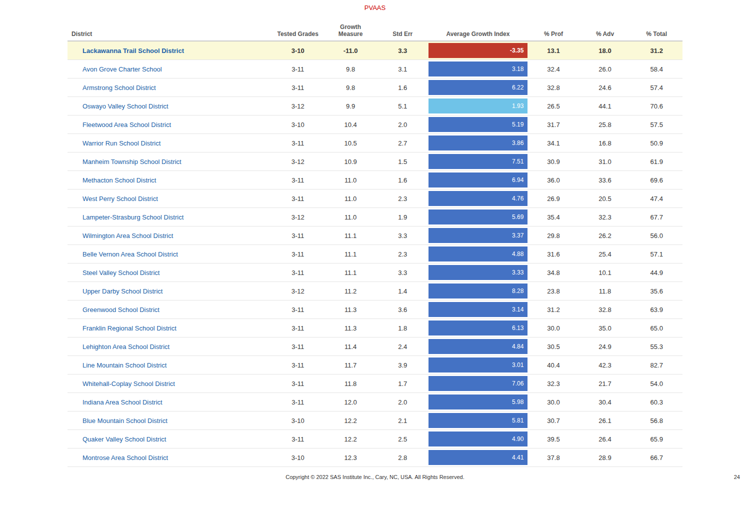PVAAS
| District | Tested Grades | Growth Measure | Std Err | Average Growth Index | % Prof | % Adv | % Total |
| --- | --- | --- | --- | --- | --- | --- | --- |
| Lackawanna Trail School District | 3-10 | -11.0 | 3.3 | -3.35 | 13.1 | 18.0 | 31.2 |
| Avon Grove Charter School | 3-11 | 9.8 | 3.1 | 3.18 | 32.4 | 26.0 | 58.4 |
| Armstrong School District | 3-11 | 9.8 | 1.6 | 6.22 | 32.8 | 24.6 | 57.4 |
| Oswayo Valley School District | 3-12 | 9.9 | 5.1 | 1.93 | 26.5 | 44.1 | 70.6 |
| Fleetwood Area School District | 3-10 | 10.4 | 2.0 | 5.19 | 31.7 | 25.8 | 57.5 |
| Warrior Run School District | 3-11 | 10.5 | 2.7 | 3.86 | 34.1 | 16.8 | 50.9 |
| Manheim Township School District | 3-12 | 10.9 | 1.5 | 7.51 | 30.9 | 31.0 | 61.9 |
| Methacton School District | 3-11 | 11.0 | 1.6 | 6.94 | 36.0 | 33.6 | 69.6 |
| West Perry School District | 3-11 | 11.0 | 2.3 | 4.76 | 26.9 | 20.5 | 47.4 |
| Lampeter-Strasburg School District | 3-12 | 11.0 | 1.9 | 5.69 | 35.4 | 32.3 | 67.7 |
| Wilmington Area School District | 3-11 | 11.1 | 3.3 | 3.37 | 29.8 | 26.2 | 56.0 |
| Belle Vernon Area School District | 3-11 | 11.1 | 2.3 | 4.88 | 31.6 | 25.4 | 57.1 |
| Steel Valley School District | 3-11 | 11.1 | 3.3 | 3.33 | 34.8 | 10.1 | 44.9 |
| Upper Darby School District | 3-12 | 11.2 | 1.4 | 8.28 | 23.8 | 11.8 | 35.6 |
| Greenwood School District | 3-11 | 11.3 | 3.6 | 3.14 | 31.2 | 32.8 | 63.9 |
| Franklin Regional School District | 3-11 | 11.3 | 1.8 | 6.13 | 30.0 | 35.0 | 65.0 |
| Lehighton Area School District | 3-11 | 11.4 | 2.4 | 4.84 | 30.5 | 24.9 | 55.3 |
| Line Mountain School District | 3-11 | 11.7 | 3.9 | 3.01 | 40.4 | 42.3 | 82.7 |
| Whitehall-Coplay School District | 3-11 | 11.8 | 1.7 | 7.06 | 32.3 | 21.7 | 54.0 |
| Indiana Area School District | 3-11 | 12.0 | 2.0 | 5.98 | 30.0 | 30.4 | 60.3 |
| Blue Mountain School District | 3-10 | 12.2 | 2.1 | 5.81 | 30.7 | 26.1 | 56.8 |
| Quaker Valley School District | 3-11 | 12.2 | 2.5 | 4.90 | 39.5 | 26.4 | 65.9 |
| Montrose Area School District | 3-10 | 12.3 | 2.8 | 4.41 | 37.8 | 28.9 | 66.7 |
Copyright © 2022 SAS Institute Inc., Cary, NC, USA. All Rights Reserved. 24